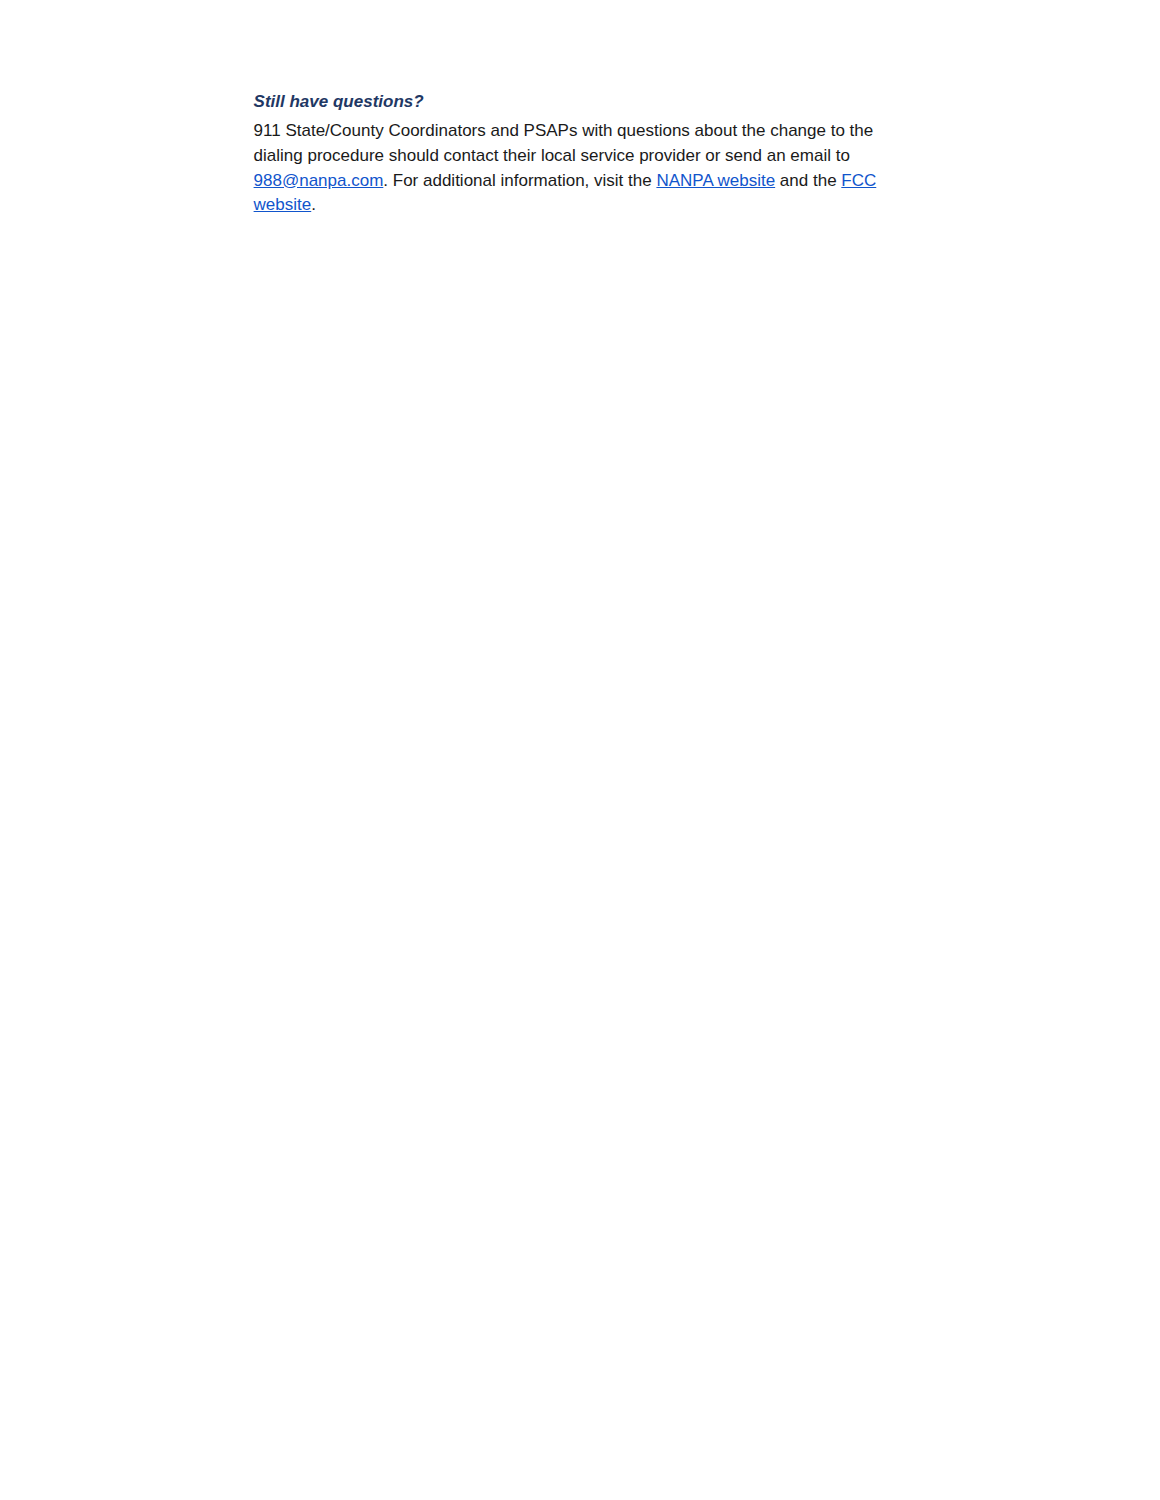Still have questions?
911 State/County Coordinators and PSAPs with questions about the change to the dialing procedure should contact their local service provider or send an email to 988@nanpa.com. For additional information, visit the NANPA website and the FCC website.